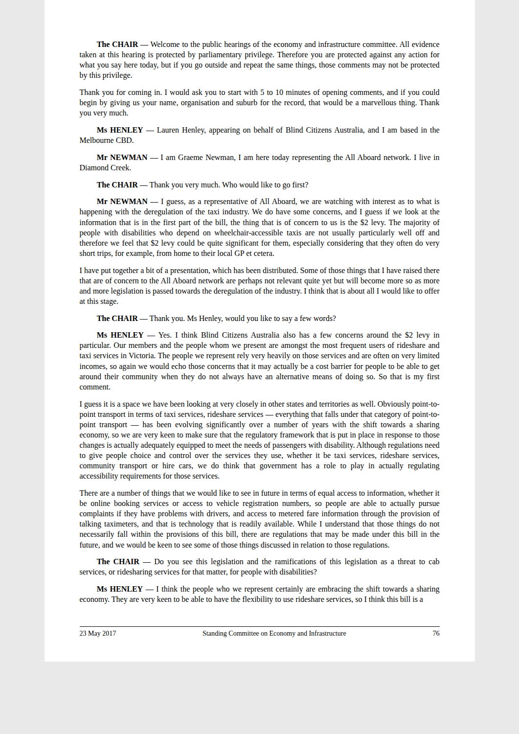The CHAIR — Welcome to the public hearings of the economy and infrastructure committee. All evidence taken at this hearing is protected by parliamentary privilege. Therefore you are protected against any action for what you say here today, but if you go outside and repeat the same things, those comments may not be protected by this privilege.
Thank you for coming in. I would ask you to start with 5 to 10 minutes of opening comments, and if you could begin by giving us your name, organisation and suburb for the record, that would be a marvellous thing. Thank you very much.
Ms HENLEY — Lauren Henley, appearing on behalf of Blind Citizens Australia, and I am based in the Melbourne CBD.
Mr NEWMAN — I am Graeme Newman, I am here today representing the All Aboard network. I live in Diamond Creek.
The CHAIR — Thank you very much. Who would like to go first?
Mr NEWMAN — I guess, as a representative of All Aboard, we are watching with interest as to what is happening with the deregulation of the taxi industry. We do have some concerns, and I guess if we look at the information that is in the first part of the bill, the thing that is of concern to us is the $2 levy. The majority of people with disabilities who depend on wheelchair-accessible taxis are not usually particularly well off and therefore we feel that $2 levy could be quite significant for them, especially considering that they often do very short trips, for example, from home to their local GP et cetera.
I have put together a bit of a presentation, which has been distributed. Some of those things that I have raised there that are of concern to the All Aboard network are perhaps not relevant quite yet but will become more so as more and more legislation is passed towards the deregulation of the industry. I think that is about all I would like to offer at this stage.
The CHAIR — Thank you. Ms Henley, would you like to say a few words?
Ms HENLEY — Yes. I think Blind Citizens Australia also has a few concerns around the $2 levy in particular. Our members and the people whom we present are amongst the most frequent users of rideshare and taxi services in Victoria. The people we represent rely very heavily on those services and are often on very limited incomes, so again we would echo those concerns that it may actually be a cost barrier for people to be able to get around their community when they do not always have an alternative means of doing so. So that is my first comment.
I guess it is a space we have been looking at very closely in other states and territories as well. Obviously point-to-point transport in terms of taxi services, rideshare services — everything that falls under that category of point-to-point transport — has been evolving significantly over a number of years with the shift towards a sharing economy, so we are very keen to make sure that the regulatory framework that is put in place in response to those changes is actually adequately equipped to meet the needs of passengers with disability. Although regulations need to give people choice and control over the services they use, whether it be taxi services, rideshare services, community transport or hire cars, we do think that government has a role to play in actually regulating accessibility requirements for those services.
There are a number of things that we would like to see in future in terms of equal access to information, whether it be online booking services or access to vehicle registration numbers, so people are able to actually pursue complaints if they have problems with drivers, and access to metered fare information through the provision of talking taximeters, and that is technology that is readily available. While I understand that those things do not necessarily fall within the provisions of this bill, there are regulations that may be made under this bill in the future, and we would be keen to see some of those things discussed in relation to those regulations.
The CHAIR — Do you see this legislation and the ramifications of this legislation as a threat to cab services, or ridesharing services for that matter, for people with disabilities?
Ms HENLEY — I think the people who we represent certainly are embracing the shift towards a sharing economy. They are very keen to be able to have the flexibility to use rideshare services, so I think this bill is a
23 May 2017 Standing Committee on Economy and Infrastructure 76